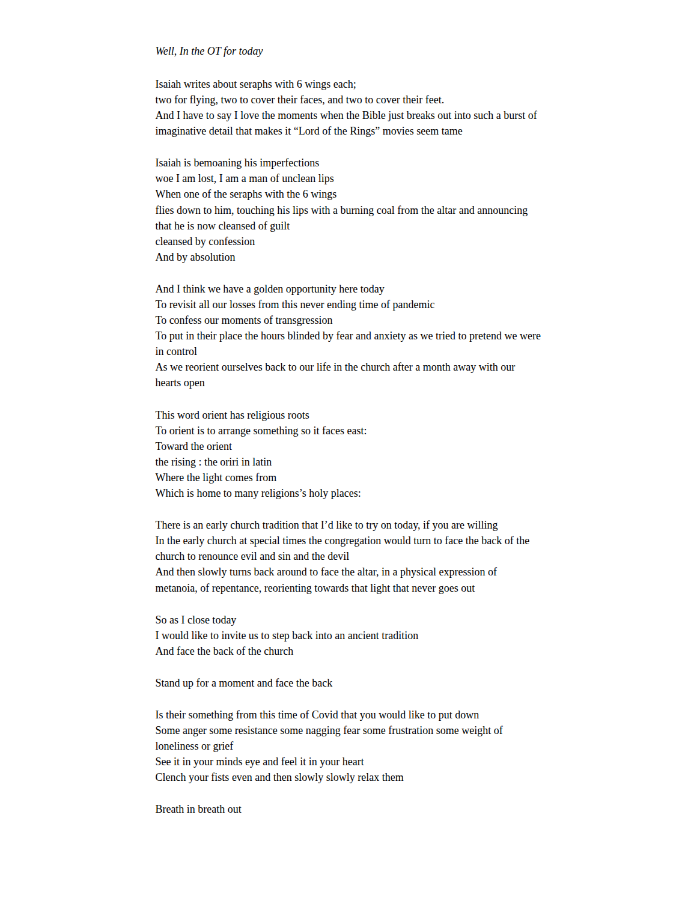Well, In the OT for today
Isaiah writes about seraphs with 6 wings each;
two for flying, two to cover their faces, and two to cover their feet.
And I have to say I love the moments when the Bible just breaks out into such a burst of imaginative detail that makes it “Lord of the Rings” movies seem tame
Isaiah is bemoaning his imperfections
woe I am lost, I am a man of unclean lips
When one of the seraphs with the 6 wings
flies down to him, touching his lips with a burning coal from the altar and announcing that he is now cleansed of guilt
cleansed by confession
And by absolution
And I think we have a golden opportunity here today
To revisit all our losses from this never ending time of pandemic
To confess our moments of transgression
To put in their place the hours blinded by fear and anxiety as we tried to pretend we were in control
As we reorient ourselves back to our life in the church after a month away with our hearts open
This word orient has religious roots
To orient is to arrange something so it faces east:
Toward the orient
the rising : the oriri in latin
Where the light comes from
Which is home to many religions’s holy places:
There is an early church tradition that I’d like to try on today, if you are willing
In the early church at special times the congregation would turn to face the back of the church to renounce evil and sin and the devil
And then slowly turns back around to face the altar, in a physical expression of metanoia, of repentance, reorienting towards that light that never goes out
So as I close today
I would like to invite us to step back into an ancient tradition
And face the back of the church
Stand up for a moment and face the back
Is their something from this time of Covid that you would like to put down
Some anger some resistance some nagging fear some frustration some weight of loneliness or grief
See it in your minds eye and feel it in your heart
Clench your fists even and then slowly slowly relax them
Breath in breath out